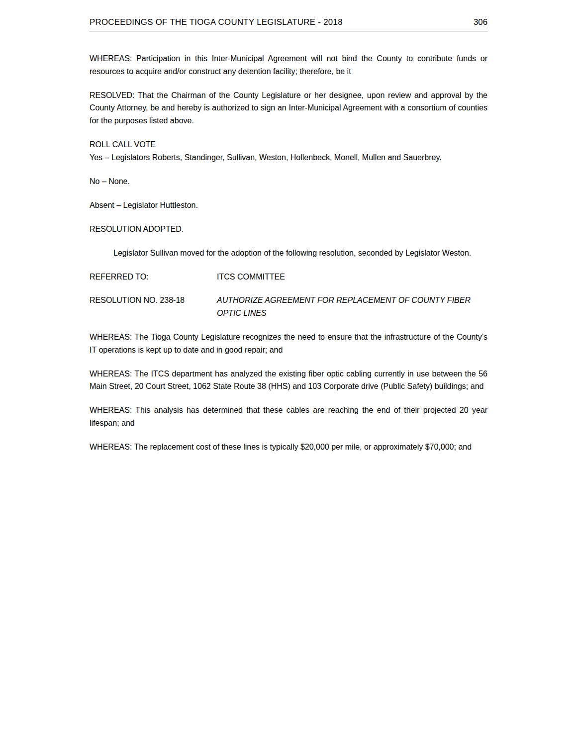PROCEEDINGS OF THE TIOGA COUNTY LEGISLATURE - 2018 306
WHEREAS: Participation in this Inter-Municipal Agreement will not bind the County to contribute funds or resources to acquire and/or construct any detention facility; therefore, be it
RESOLVED: That the Chairman of the County Legislature or her designee, upon review and approval by the County Attorney, be and hereby is authorized to sign an Inter-Municipal Agreement with a consortium of counties for the purposes listed above.
ROLL CALL VOTE
Yes – Legislators Roberts, Standinger, Sullivan, Weston, Hollenbeck, Monell, Mullen and Sauerbrey.
No – None.
Absent – Legislator Huttleston.
RESOLUTION ADOPTED.
Legislator Sullivan moved for the adoption of the following resolution, seconded by Legislator Weston.
REFERRED TO: ITCS COMMITTEE
RESOLUTION NO. 238-18 AUTHORIZE AGREEMENT FOR REPLACEMENT OF COUNTY FIBER OPTIC LINES
WHEREAS: The Tioga County Legislature recognizes the need to ensure that the infrastructure of the County’s IT operations is kept up to date and in good repair; and
WHEREAS: The ITCS department has analyzed the existing fiber optic cabling currently in use between the 56 Main Street, 20 Court Street, 1062 State Route 38 (HHS) and 103 Corporate drive (Public Safety) buildings; and
WHEREAS: This analysis has determined that these cables are reaching the end of their projected 20 year lifespan; and
WHEREAS: The replacement cost of these lines is typically $20,000 per mile, or approximately $70,000; and